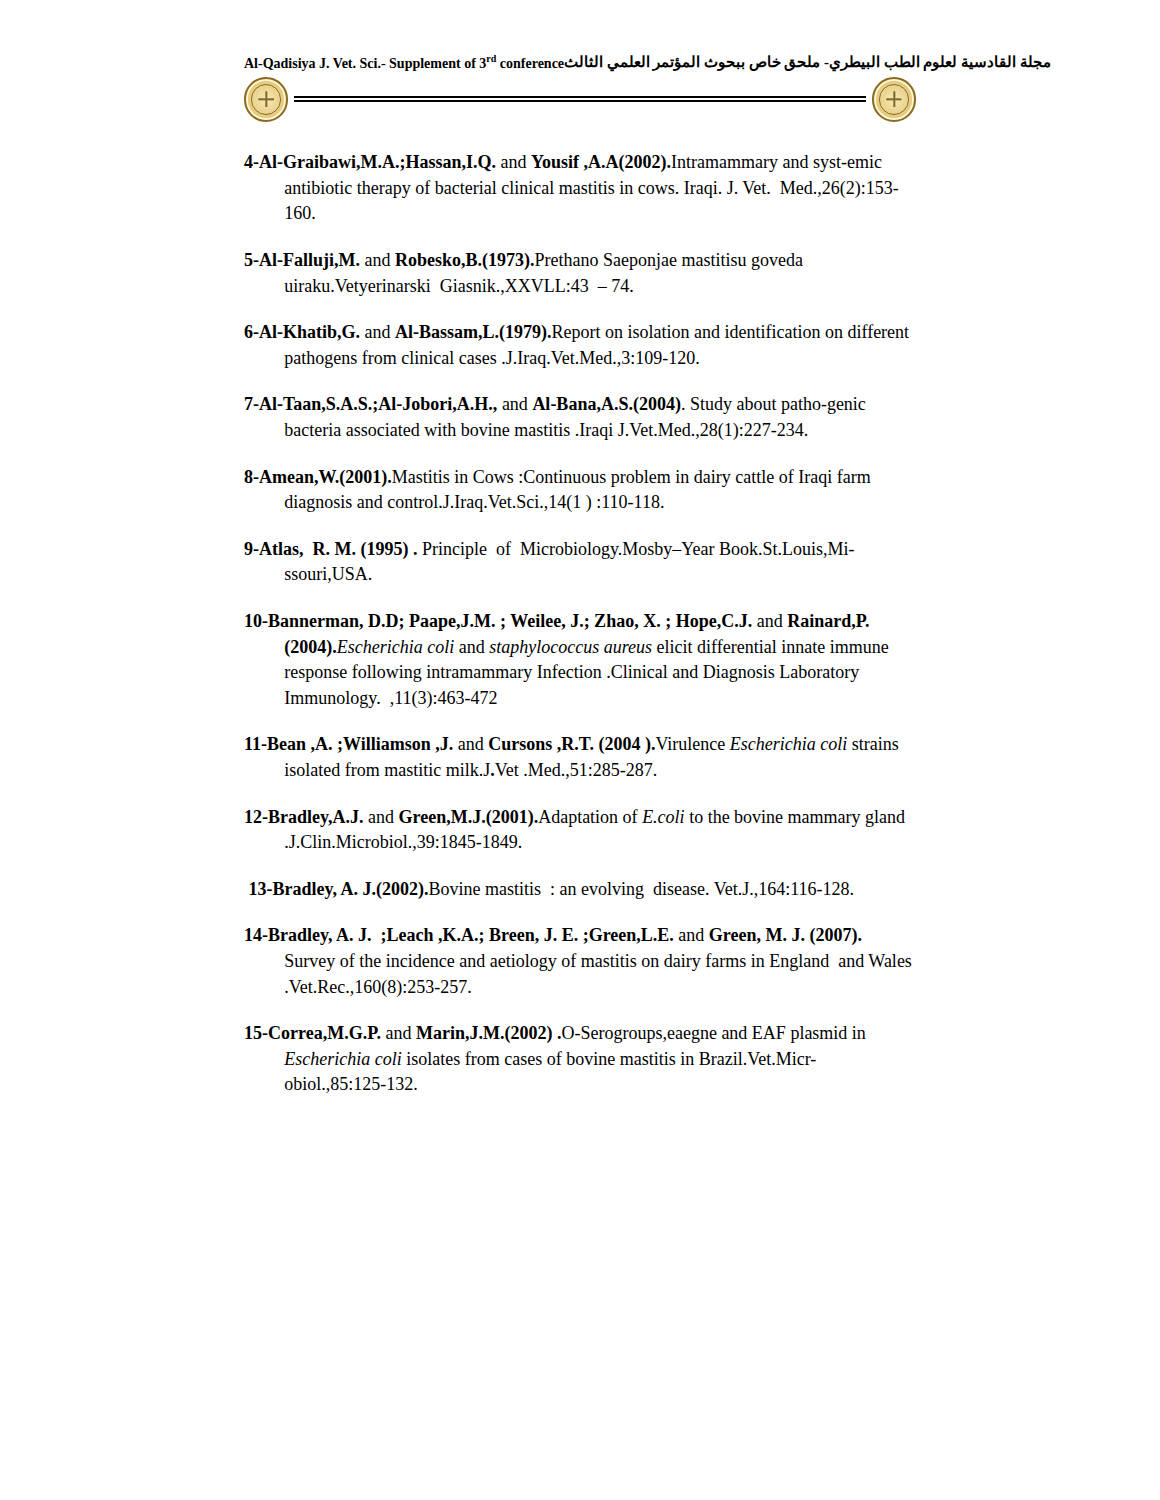Al-Qadisiya J. Vet. Sci.- Supplement of 3rd conference
مجلة القادسية لعلوم الطب البيطري- ملحق خاص ببحوث المؤتمر العلمي الثالث
4-Al-Graibawi,M.A.;Hassan,I.Q. and Yousif ,A.A(2002). Intramammary and syst-emic antibiotic therapy of bacterial clinical mastitis in cows. Iraqi. J. Vet. Med.,26(2):153-160.
5-Al-Falluji,M. and Robesko,B.(1973). Prethano Saeponjae mastitisu goveda uiraku.Vetyerinarski Giasnik.,XXVLL:43 – 74.
6-Al-Khatib,G. and Al-Bassam,L.(1979). Report on isolation and identification on different pathogens from clinical cases .J.Iraq.Vet.Med.,3:109-120.
7-Al-Taan,S.A.S.;Al-Jobori,A.H., and Al-Bana,A.S.(2004). Study about patho-genic bacteria associated with bovine mastitis .Iraqi J.Vet.Med.,28(1):227-234.
8-Amean,W.(2001). Mastitis in Cows :Continuous problem in dairy cattle of Iraqi farm diagnosis and control.J.Iraq.Vet.Sci.,14(1 ) :110-118.
9-Atlas, R. M. (1995) . Principle of Microbiology.Mosby–Year Book.St.Louis,Mi-ssouri,USA.
10-Bannerman, D.D; Paape,J.M. ; Weilee, J.; Zhao, X. ; Hope,C.J. and Rainard,P.(2004). Escherichia coli and staphylococcus aureus elicit differential innate immune response following intramammary Infection .Clinical and Diagnosis Laboratory Immunology. ,11(3):463-472
11-Bean ,A. ;Williamson ,J. and Cursons ,R.T. (2004 ). Virulence Escherichia coli strains isolated from mastitic milk.J. Vet .Med.,51:285-287.
12-Bradley,A.J. and Green,M.J.(2001). Adaptation of E.coli to the bovine mammary gland .J.Clin.Microbiol.,39:1845-1849.
13-Bradley, A. J.(2002). Bovine mastitis : an evolving disease. Vet.J.,164:116-128.
14-Bradley, A. J. ;Leach ,K.A.; Breen, J. E. ;Green,L.E. and Green, M. J. (2007). Survey of the incidence and aetiology of mastitis on dairy farms in England and Wales .Vet.Rec.,160(8):253-257.
15-Correa,M.G.P. and Marin,J.M.(2002) . O-Serogroups,eaegne and EAF plasmid in Escherichia coli isolates from cases of bovine mastitis in Brazil.Vet.Micr-obiol.,85:125-132.